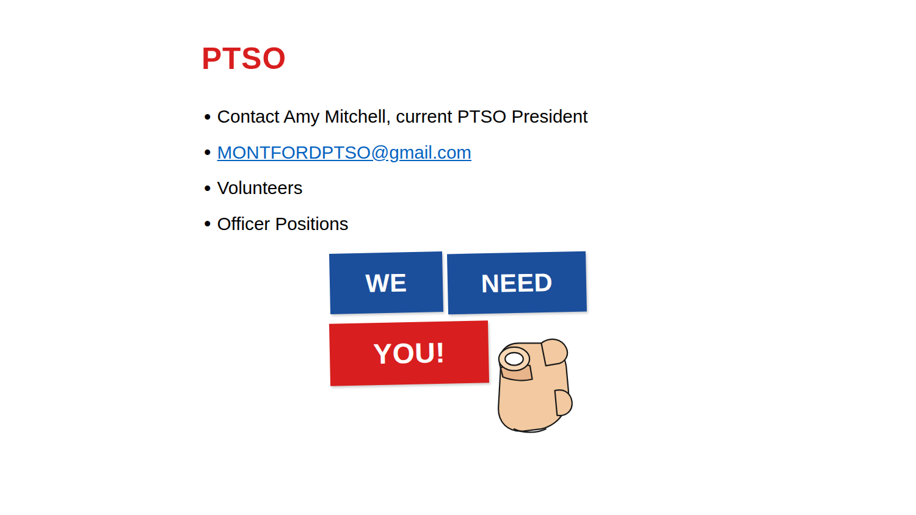PTSO
Contact Amy Mitchell, current PTSO President
MONTFORDPTSO@gmail.com
Volunteers
Officer Positions
We
need
You!